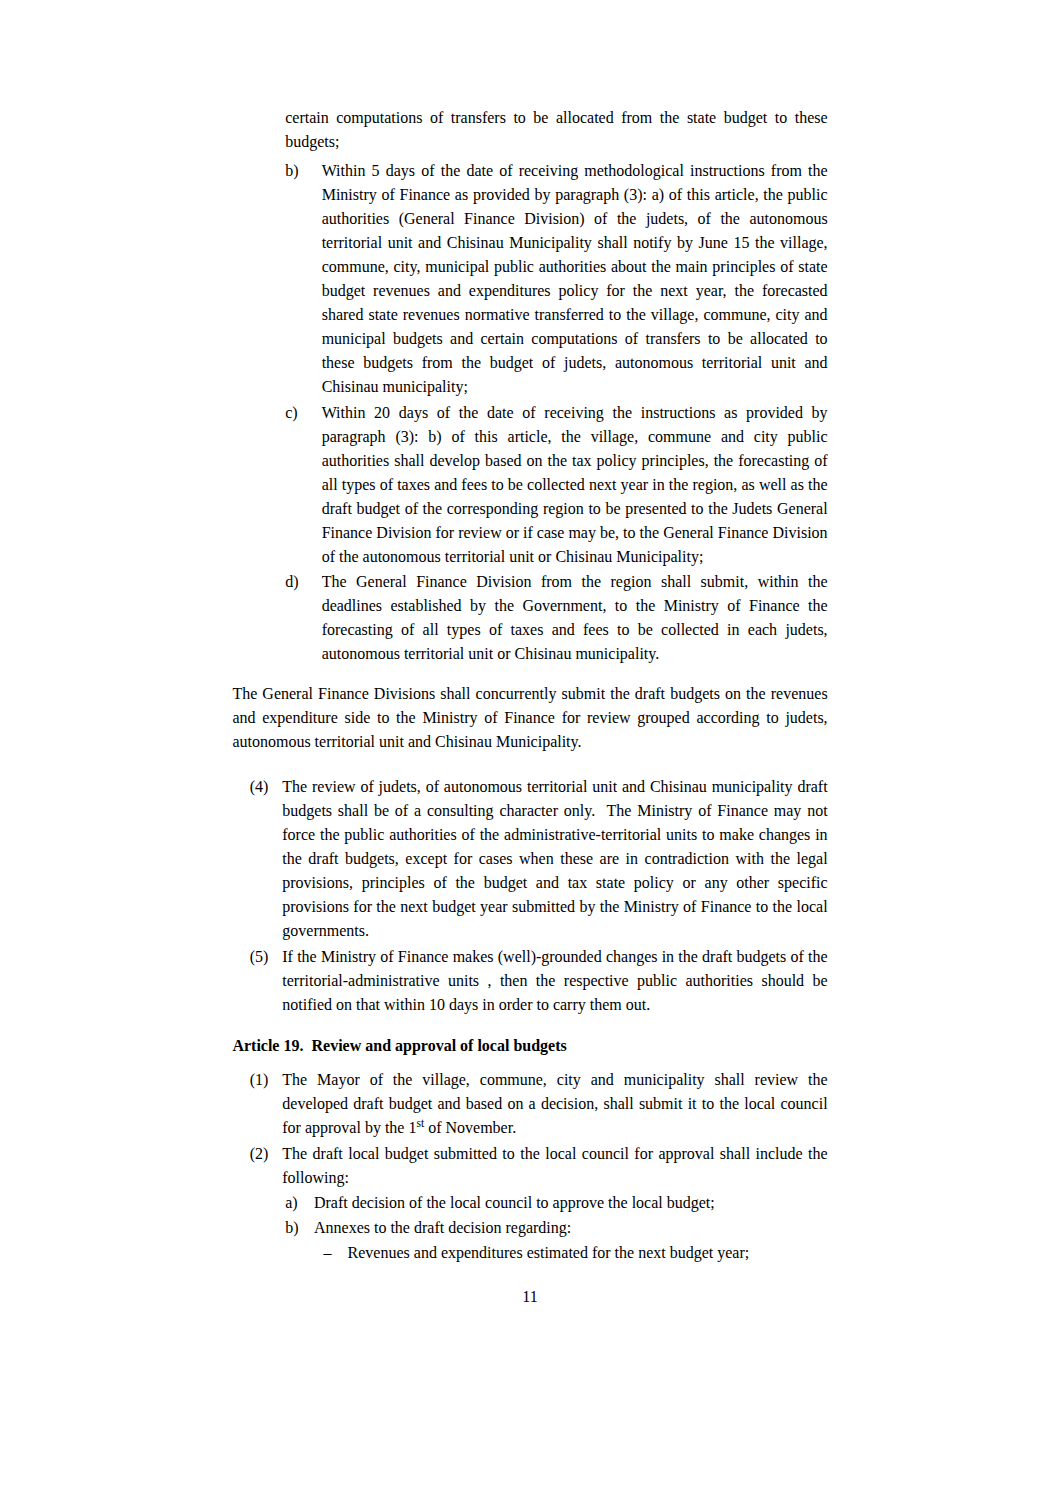certain computations of transfers to be allocated from the state budget to these budgets;
b) Within 5 days of the date of receiving methodological instructions from the Ministry of Finance as provided by paragraph (3): a) of this article, the public authorities (General Finance Division) of the judets, of the autonomous territorial unit and Chisinau Municipality shall notify by June 15 the village, commune, city, municipal public authorities about the main principles of state budget revenues and expenditures policy for the next year, the forecasted shared state revenues normative transferred to the village, commune, city and municipal budgets and certain computations of transfers to be allocated to these budgets from the budget of judets, autonomous territorial unit and Chisinau municipality;
c) Within 20 days of the date of receiving the instructions as provided by paragraph (3): b) of this article, the village, commune and city public authorities shall develop based on the tax policy principles, the forecasting of all types of taxes and fees to be collected next year in the region, as well as the draft budget of the corresponding region to be presented to the Judets General Finance Division for review or if case may be, to the General Finance Division of the autonomous territorial unit or Chisinau Municipality;
d) The General Finance Division from the region shall submit, within the deadlines established by the Government, to the Ministry of Finance the forecasting of all types of taxes and fees to be collected in each judets, autonomous territorial unit or Chisinau municipality.
The General Finance Divisions shall concurrently submit the draft budgets on the revenues and expenditure side to the Ministry of Finance for review grouped according to judets, autonomous territorial unit and Chisinau Municipality.
(4) The review of judets, of autonomous territorial unit and Chisinau municipality draft budgets shall be of a consulting character only. The Ministry of Finance may not force the public authorities of the administrative-territorial units to make changes in the draft budgets, except for cases when these are in contradiction with the legal provisions, principles of the budget and tax state policy or any other specific provisions for the next budget year submitted by the Ministry of Finance to the local governments.
(5) If the Ministry of Finance makes (well)-grounded changes in the draft budgets of the territorial-administrative units , then the respective public authorities should be notified on that within 10 days in order to carry them out.
Article 19. Review and approval of local budgets
(1) The Mayor of the village, commune, city and municipality shall review the developed draft budget and based on a decision, shall submit it to the local council for approval by the 1st of November.
(2) The draft local budget submitted to the local council for approval shall include the following:
a) Draft decision of the local council to approve the local budget;
b) Annexes to the draft decision regarding:
–Revenues and expenditures estimated for the next budget year;
11